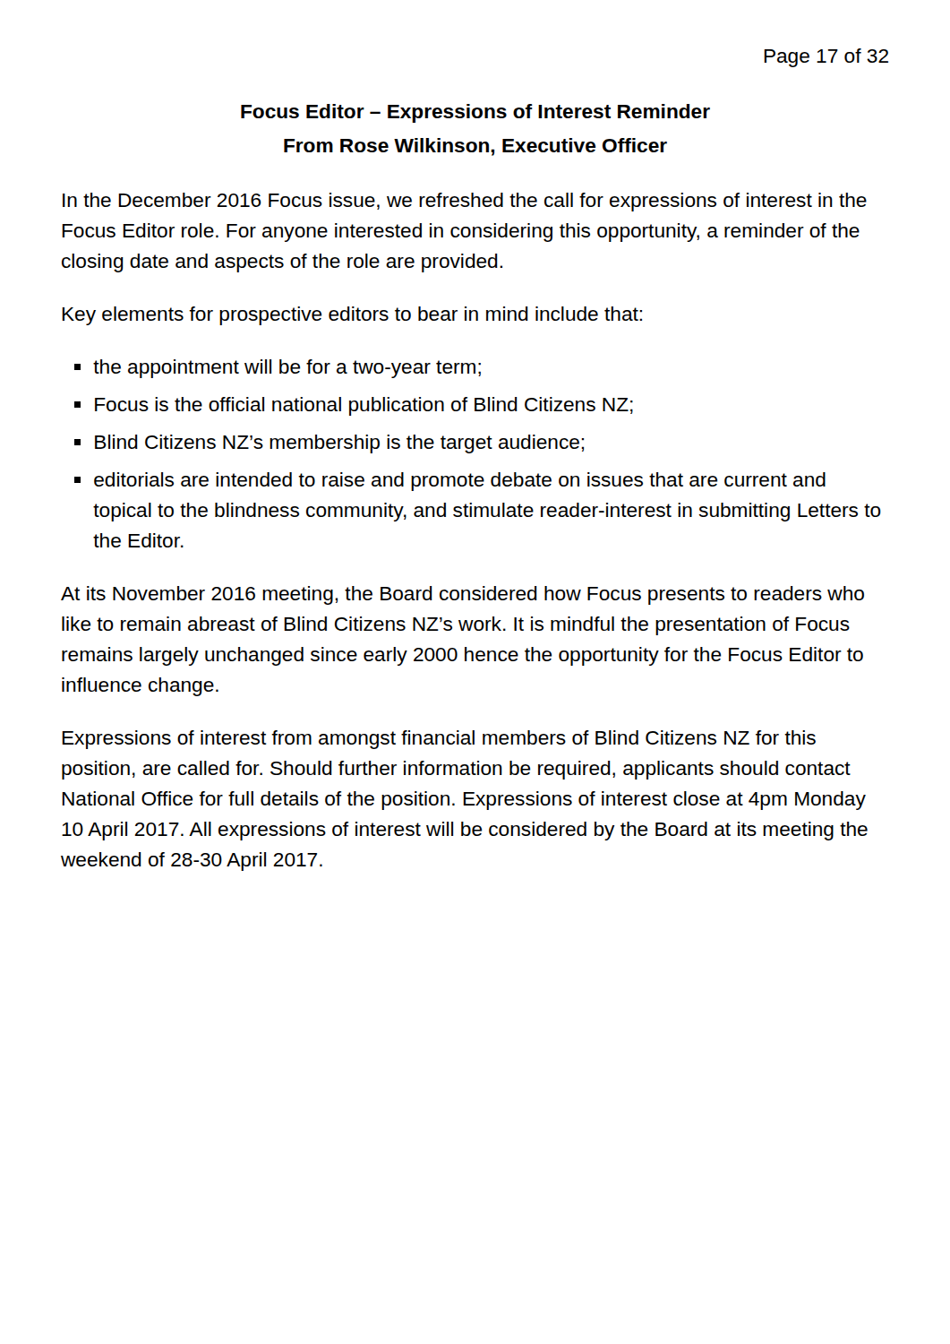Page 17 of 32
Focus Editor – Expressions of Interest Reminder
From Rose Wilkinson, Executive Officer
In the December 2016 Focus issue, we refreshed the call for expressions of interest in the Focus Editor role. For anyone interested in considering this opportunity, a reminder of the closing date and aspects of the role are provided.
Key elements for prospective editors to bear in mind include that:
the appointment will be for a two-year term;
Focus is the official national publication of Blind Citizens NZ;
Blind Citizens NZ’s membership is the target audience;
editorials are intended to raise and promote debate on issues that are current and topical to the blindness community, and stimulate reader-interest in submitting Letters to the Editor.
At its November 2016 meeting, the Board considered how Focus presents to readers who like to remain abreast of Blind Citizens NZ’s work. It is mindful the presentation of Focus remains largely unchanged since early 2000 hence the opportunity for the Focus Editor to influence change.
Expressions of interest from amongst financial members of Blind Citizens NZ for this position, are called for. Should further information be required, applicants should contact National Office for full details of the position. Expressions of interest close at 4pm Monday 10 April 2017. All expressions of interest will be considered by the Board at its meeting the weekend of 28-30 April 2017.